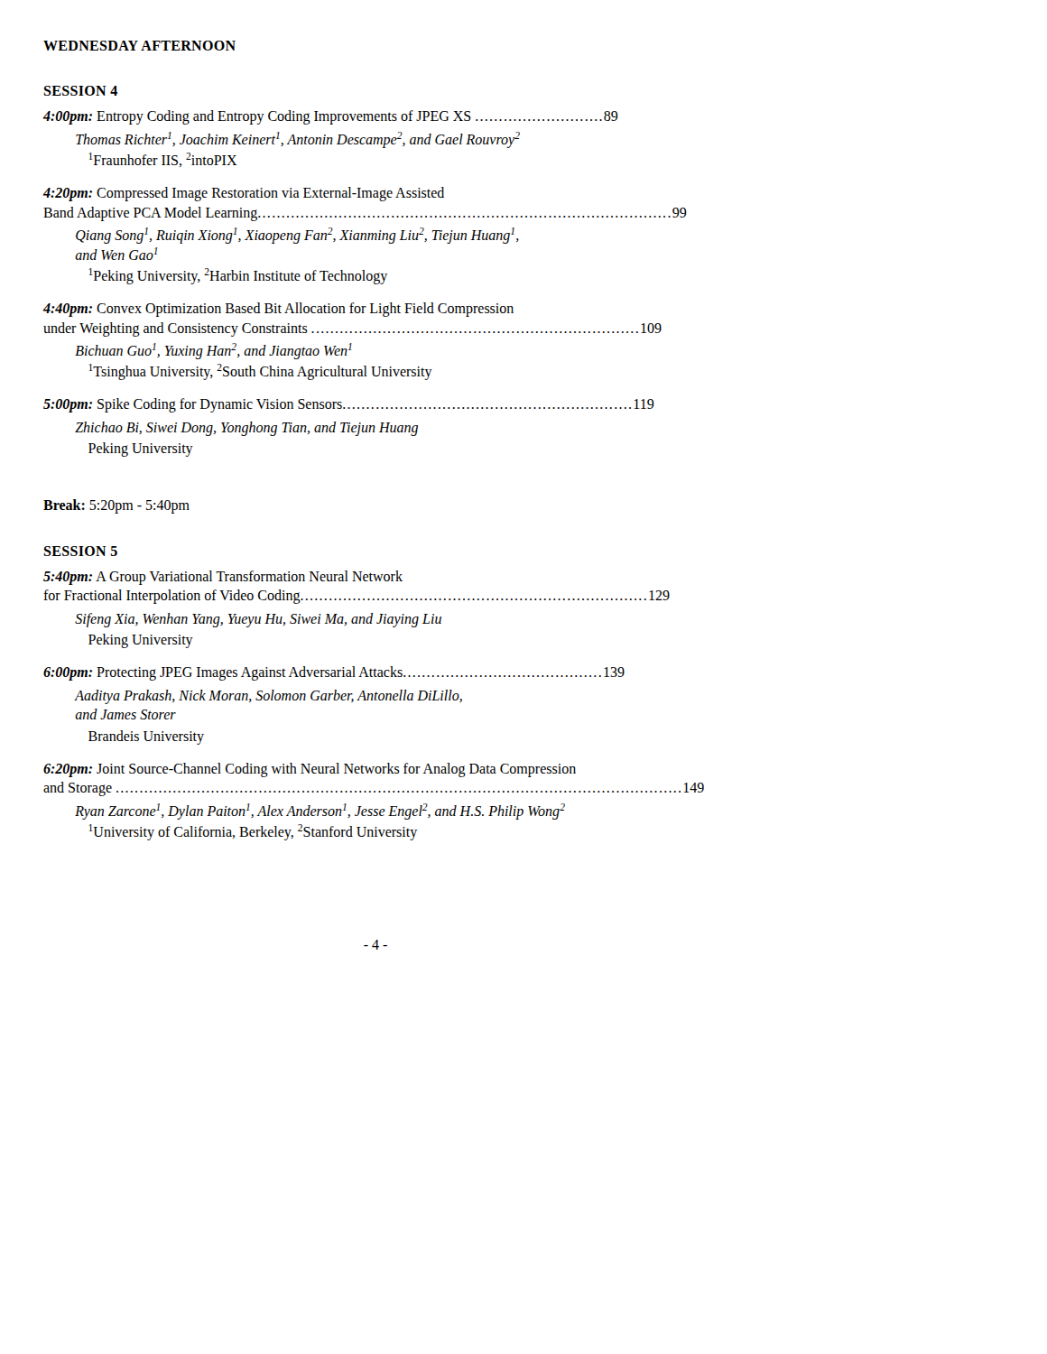WEDNESDAY AFTERNOON
SESSION 4
4:00pm: Entropy Coding and Entropy Coding Improvements of JPEG XS ........................... 89
Thomas Richter1, Joachim Keinert1, Antonin Descampe2, and Gael Rouvroy2
1Fraunhofer IIS, 2intoPIX
4:20pm: Compressed Image Restoration via External-Image Assisted
Band Adaptive PCA Model Learning....................................................................................... 99
Qiang Song1, Ruiqin Xiong1, Xiaopeng Fan2, Xianming Liu2, Tiejun Huang1,
and Wen Gao1
1Peking University, 2Harbin Institute of Technology
4:40pm: Convex Optimization Based Bit Allocation for Light Field Compression
under Weighting and Consistency Constraints ..................................................................... 109
Bichuan Guo1, Yuxing Han2, and Jiangtao Wen1
1Tsinghua University, 2South China Agricultural University
5:00pm: Spike Coding for Dynamic Vision Sensors............................................................. 119
Zhichao Bi, Siwei Dong, Yonghong Tian, and Tiejun Huang
Peking University
Break: 5:20pm - 5:40pm
SESSION 5
5:40pm: A Group Variational Transformation Neural Network
for Fractional Interpolation of Video Coding......................................................................... 129
Sifeng Xia, Wenhan Yang, Yueyu Hu, Siwei Ma, and Jiaying Liu
Peking University
6:00pm: Protecting JPEG Images Against Adversarial Attacks.......................................... 139
Aaditya Prakash, Nick Moran, Solomon Garber, Antonella DiLillo,
and James Storer
Brandeis University
6:20pm: Joint Source-Channel Coding with Neural Networks for Analog Data Compression
and Storage ....................................................................................................................... 149
Ryan Zarcone1, Dylan Paiton1, Alex Anderson1, Jesse Engel2, and H.S. Philip Wong2
1University of California, Berkeley, 2Stanford University
- 4 -